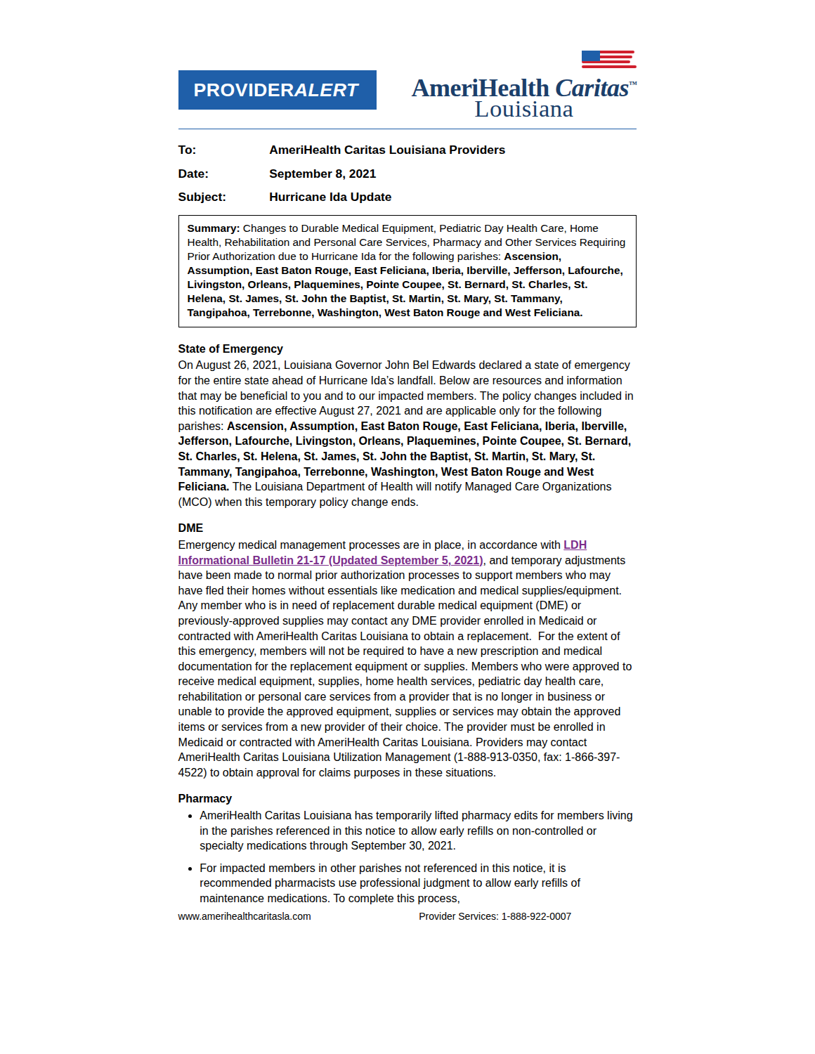PROVIDERALERT
AmeriHealth Caritas™
Louisiana
To: AmeriHealth Caritas Louisiana Providers
Date: September 8, 2021
Subject: Hurricane Ida Update
Summary: Changes to Durable Medical Equipment, Pediatric Day Health Care, Home Health, Rehabilitation and Personal Care Services, Pharmacy and Other Services Requiring Prior Authorization due to Hurricane Ida for the following parishes: Ascension, Assumption, East Baton Rouge, East Feliciana, Iberia, Iberville, Jefferson, Lafourche, Livingston, Orleans, Plaquemines, Pointe Coupee, St. Bernard, St. Charles, St. Helena, St. James, St. John the Baptist, St. Martin, St. Mary, St. Tammany, Tangipahoa, Terrebonne, Washington, West Baton Rouge and West Feliciana.
State of Emergency
On August 26, 2021, Louisiana Governor John Bel Edwards declared a state of emergency for the entire state ahead of Hurricane Ida’s landfall. Below are resources and information that may be beneficial to you and to our impacted members. The policy changes included in this notification are effective August 27, 2021 and are applicable only for the following parishes: Ascension, Assumption, East Baton Rouge, East Feliciana, Iberia, Iberville, Jefferson, Lafourche, Livingston, Orleans, Plaquemines, Pointe Coupee, St. Bernard, St. Charles, St. Helena, St. James, St. John the Baptist, St. Martin, St. Mary, St. Tammany, Tangipahoa, Terrebonne, Washington, West Baton Rouge and West Feliciana. The Louisiana Department of Health will notify Managed Care Organizations (MCO) when this temporary policy change ends.
DME
Emergency medical management processes are in place, in accordance with LDH Informational Bulletin 21-17 (Updated September 5, 2021), and temporary adjustments have been made to normal prior authorization processes to support members who may have fled their homes without essentials like medication and medical supplies/equipment. Any member who is in need of replacement durable medical equipment (DME) or previously-approved supplies may contact any DME provider enrolled in Medicaid or contracted with AmeriHealth Caritas Louisiana to obtain a replacement. For the extent of this emergency, members will not be required to have a new prescription and medical documentation for the replacement equipment or supplies. Members who were approved to receive medical equipment, supplies, home health services, pediatric day health care, rehabilitation or personal care services from a provider that is no longer in business or unable to provide the approved equipment, supplies or services may obtain the approved items or services from a new provider of their choice. The provider must be enrolled in Medicaid or contracted with AmeriHealth Caritas Louisiana. Providers may contact AmeriHealth Caritas Louisiana Utilization Management (1-888-913-0350, fax: 1-866-397-4522) to obtain approval for claims purposes in these situations.
Pharmacy
AmeriHealth Caritas Louisiana has temporarily lifted pharmacy edits for members living in the parishes referenced in this notice to allow early refills on non-controlled or specialty medications through September 30, 2021.
For impacted members in other parishes not referenced in this notice, it is recommended pharmacists use professional judgment to allow early refills of maintenance medications. To complete this process,
www.amerihealthcaritasla.com Provider Services: 1-888-922-0007